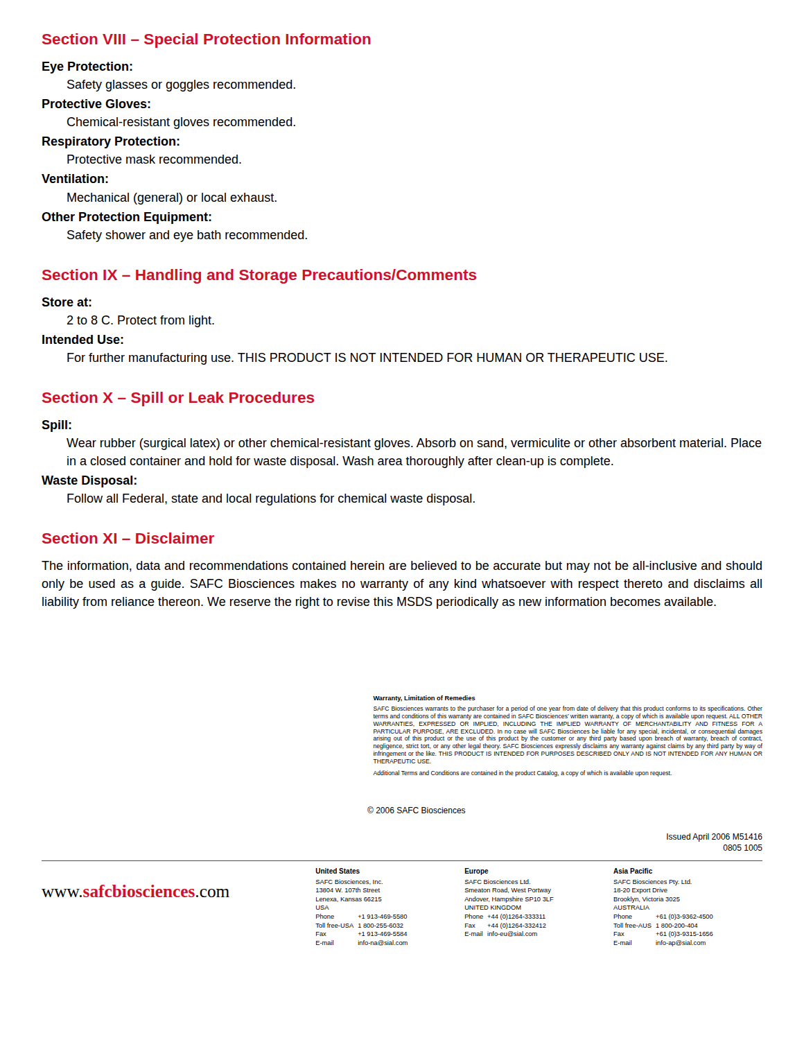Section VIII – Special Protection Information
Eye Protection:
Safety glasses or goggles recommended.
Protective Gloves:
Chemical-resistant gloves recommended.
Respiratory Protection:
Protective mask recommended.
Ventilation:
Mechanical (general) or local exhaust.
Other Protection Equipment:
Safety shower and eye bath recommended.
Section IX – Handling and Storage Precautions/Comments
Store at:
2 to 8 C. Protect from light.
Intended Use:
For further manufacturing use. THIS PRODUCT IS NOT INTENDED FOR HUMAN OR THERAPEUTIC USE.
Section X – Spill or Leak Procedures
Spill:
Wear rubber (surgical latex) or other chemical-resistant gloves. Absorb on sand, vermiculite or other absorbent material. Place in a closed container and hold for waste disposal. Wash area thoroughly after clean-up is complete.
Waste Disposal:
Follow all Federal, state and local regulations for chemical waste disposal.
Section XI – Disclaimer
The information, data and recommendations contained herein are believed to be accurate but may not be all-inclusive and should only be used as a guide. SAFC Biosciences makes no warranty of any kind whatsoever with respect thereto and disclaims all liability from reliance thereon. We reserve the right to revise this MSDS periodically as new information becomes available.
Warranty, Limitation of Remedies
SAFC Biosciences warrants to the purchaser for a period of one year from date of delivery that this product conforms to its specifications. Other terms and conditions of this warranty are contained in SAFC Biosciences’ written warranty, a copy of which is available upon request. ALL OTHER WARRANTIES, EXPRESSED OR IMPLIED, INCLUDING THE IMPLIED WARRANTY OF MERCHANTABILITY AND FITNESS FOR A PARTICULAR PURPOSE, ARE EXCLUDED. In no case will SAFC Biosciences be liable for any special, incidental, or consequential damages arising out of this product or the use of this product by the customer or any third party based upon breach of warranty, breach of contract, negligence, strict tort, or any other legal theory. SAFC Biosciences expressly disclaims any warranty against claims by any third party by way of infringement or the like. THIS PRODUCT IS INTENDED FOR PURPOSES DESCRIBED ONLY AND IS NOT INTENDED FOR ANY HUMAN OR THERAPEUTIC USE.
Additional Terms and Conditions are contained in the product Catalog, a copy of which is available upon request.
© 2006 SAFC Biosciences
Issued April 2006 M51416
0805 1005
www.safcbiosciences.com
United States
SAFC Biosciences, Inc.
13804 W. 107th Street
Lenexa, Kansas 66215
USA
| Phone | +1 913-469-5580 |
| Toll free-USA | 1 800-255-6032 |
| Fax | +1 913-469-5584 |
| E-mail | info-na@sial.com |
Europe
SAFC Biosciences Ltd.
Smeaton Road, West Portway
Andover, Hampshire SP10 3LF
UNITED KINGDOM
| Phone | +44 (0)1264-333311 |
| Fax | +44 (0)1264-332412 |
| E-mail | info-eu@sial.com |
Asia Pacific
SAFC Biosciences Pty. Ltd.
18-20 Export Drive
Brooklyn, Victoria 3025
AUSTRALIA
| Phone | +61 (0)3-9362-4500 |
| Toll free-AUS | 1 800-200-404 |
| Fax | +61 (0)3-9315-1656 |
| E-mail | info-ap@sial.com |